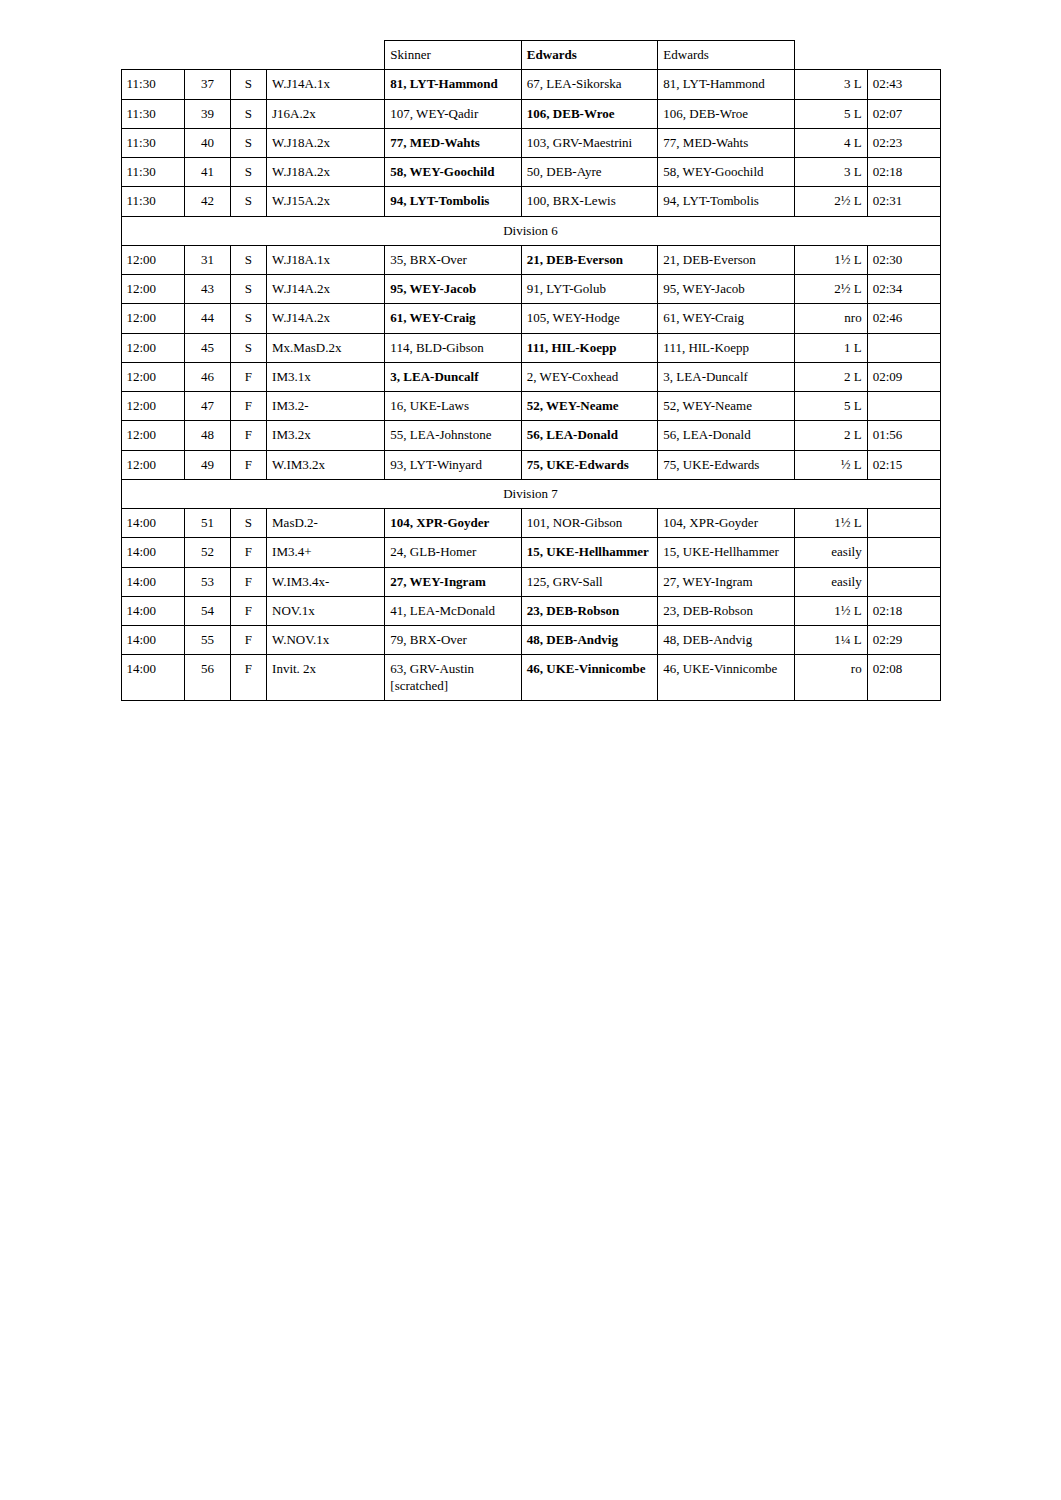| | | | | Skinner | Edwards | Edwards | | |
| 11:30 | 37 | S | W.J14A.1x | 81, LYT-Hammond | 67, LEA-Sikorska | 81, LYT-Hammond | 3 L | 02:43 |
| 11:30 | 39 | S | J16A.2x | 107, WEY-Qadir | 106, DEB-Wroe | 106, DEB-Wroe | 5 L | 02:07 |
| 11:30 | 40 | S | W.J18A.2x | 77, MED-Wahts | 103, GRV-Maestrini | 77, MED-Wahts | 4 L | 02:23 |
| 11:30 | 41 | S | W.J18A.2x | 58, WEY-Goochild | 50, DEB-Ayre | 58, WEY-Goochild | 3 L | 02:18 |
| 11:30 | 42 | S | W.J15A.2x | 94, LYT-Tombolis | 100, BRX-Lewis | 94, LYT-Tombolis | 2½ L | 02:31 |
| Division 6 |
| 12:00 | 31 | S | W.J18A.1x | 35, BRX-Over | 21, DEB-Everson | 21, DEB-Everson | 1½ L | 02:30 |
| 12:00 | 43 | S | W.J14A.2x | 95, WEY-Jacob | 91, LYT-Golub | 95, WEY-Jacob | 2½ L | 02:34 |
| 12:00 | 44 | S | W.J14A.2x | 61, WEY-Craig | 105, WEY-Hodge | 61, WEY-Craig | nro | 02:46 |
| 12:00 | 45 | S | Mx.MasD.2x | 114, BLD-Gibson | 111, HIL-Koepp | 111, HIL-Koepp | 1 L | |
| 12:00 | 46 | F | IM3.1x | 3, LEA-Duncalf | 2, WEY-Coxhead | 3, LEA-Duncalf | 2 L | 02:09 |
| 12:00 | 47 | F | IM3.2- | 16, UKE-Laws | 52, WEY-Neame | 52, WEY-Neame | 5 L | |
| 12:00 | 48 | F | IM3.2x | 55, LEA-Johnstone | 56, LEA-Donald | 56, LEA-Donald | 2 L | 01:56 |
| 12:00 | 49 | F | W.IM3.2x | 93, LYT-Winyard | 75, UKE-Edwards | 75, UKE-Edwards | ½ L | 02:15 |
| Division 7 |
| 14:00 | 51 | S | MasD.2- | 104, XPR-Goyder | 101, NOR-Gibson | 104, XPR-Goyder | 1½ L | |
| 14:00 | 52 | F | IM3.4+ | 24, GLB-Homer | 15, UKE-Hellhammer | 15, UKE-Hellhammer | easily | |
| 14:00 | 53 | F | W.IM3.4x- | 27, WEY-Ingram | 125, GRV-Sall | 27, WEY-Ingram | easily | |
| 14:00 | 54 | F | NOV.1x | 41, LEA-McDonald | 23, DEB-Robson | 23, DEB-Robson | 1½ L | 02:18 |
| 14:00 | 55 | F | W.NOV.1x | 79, BRX-Over | 48, DEB-Andvig | 48, DEB-Andvig | 1¼ L | 02:29 |
| 14:00 | 56 | F | Invit. 2x | 63, GRV-Austin [scratched] | 46, UKE-Vinnicombe | 46, UKE-Vinnicombe | ro | 02:08 |